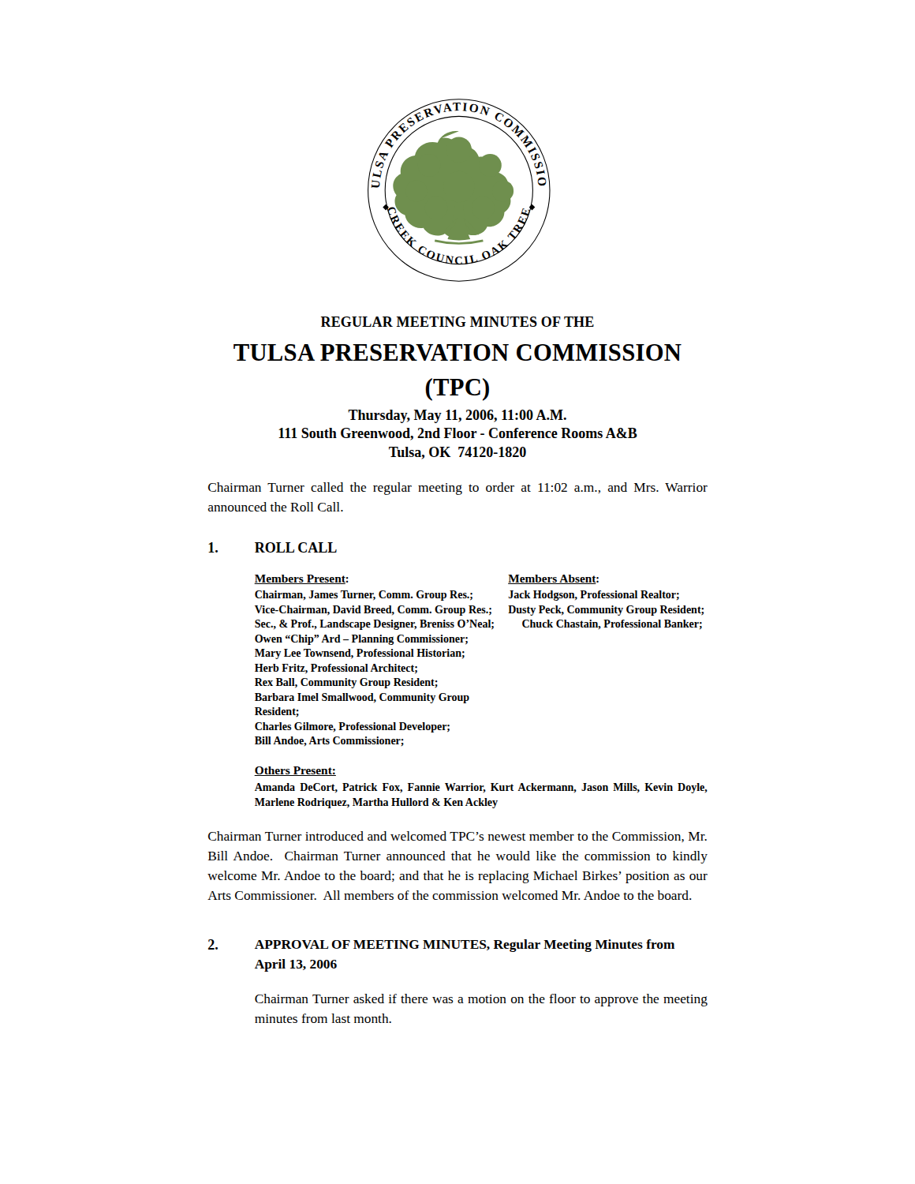TULSA PRESERVATION COMMISSION CREEK COUNCIL OAK TREE
REGULAR MEETING MINUTES OF THE
TULSA PRESERVATION COMMISSION (TPC)
Thursday, May 11, 2006, 11:00 A.M.
111 South Greenwood, 2nd Floor - Conference Rooms A&B
Tulsa, OK 74120-1820
Chairman Turner called the regular meeting to order at 11:02 a.m., and Mrs. Warrior announced the Roll Call.
1.
ROLL CALL
| Members Present : | Members Absent : |
| Chairman, James Turner, Comm. Group Res.; | Jack Hodgson, Professional Realtor; |
| Vice-Chairman, David Breed, Comm. Group Res.; | Dusty Peck, Community Group Resident; |
| Sec., & Prof., Landscape Designer, Breniss O’Neal; | Chuck Chastain, Professional Banker; |
| Owen “Chip” Ard – Planning Commissioner; | |
| Mary Lee Townsend, Professional Historian; | |
| Herb Fritz, Professional Architect; | |
| Rex Ball, Community Group Resident; | |
| Barbara Imel Smallwood, Community Group Resident; | |
| Charles Gilmore, Professional Developer; | |
| Bill Andoe, Arts Commissioner; | |
Others Present:
Amanda DeCort, Patrick Fox, Fannie Warrior, Kurt Ackermann, Jason Mills, Kevin Doyle, Marlene Rodriquez, Martha Hullord & Ken Ackley
Chairman Turner introduced and welcomed TPC’s newest member to the Commission, Mr. Bill Andoe. Chairman Turner announced that he would like the commission to kindly welcome Mr. Andoe to the board; and that he is replacing Michael Birkes’ position as our Arts Commissioner. All members of the commission welcomed Mr. Andoe to the board.
2.
APPROVAL OF MEETING MINUTES, Regular Meeting Minutes from
April 13, 2006
Chairman Turner asked if there was a motion on the floor to approve the meeting minutes from last month.